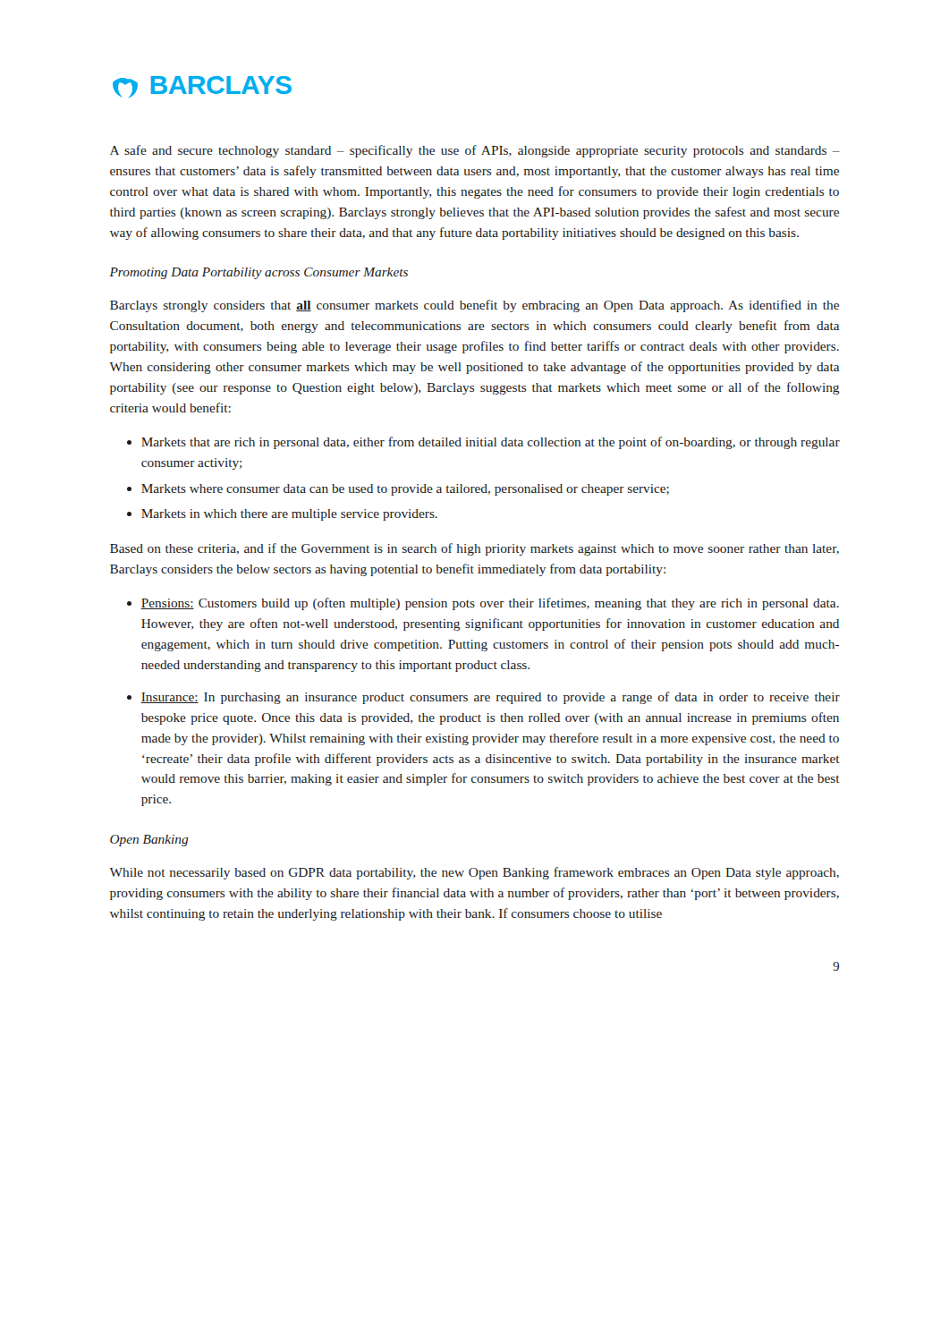BARCLAYS
A safe and secure technology standard – specifically the use of APIs, alongside appropriate security protocols and standards – ensures that customers’ data is safely transmitted between data users and, most importantly, that the customer always has real time control over what data is shared with whom. Importantly, this negates the need for consumers to provide their login credentials to third parties (known as screen scraping). Barclays strongly believes that the API-based solution provides the safest and most secure way of allowing consumers to share their data, and that any future data portability initiatives should be designed on this basis.
Promoting Data Portability across Consumer Markets
Barclays strongly considers that all consumer markets could benefit by embracing an Open Data approach. As identified in the Consultation document, both energy and telecommunications are sectors in which consumers could clearly benefit from data portability, with consumers being able to leverage their usage profiles to find better tariffs or contract deals with other providers. When considering other consumer markets which may be well positioned to take advantage of the opportunities provided by data portability (see our response to Question eight below), Barclays suggests that markets which meet some or all of the following criteria would benefit:
Markets that are rich in personal data, either from detailed initial data collection at the point of on-boarding, or through regular consumer activity;
Markets where consumer data can be used to provide a tailored, personalised or cheaper service;
Markets in which there are multiple service providers.
Based on these criteria, and if the Government is in search of high priority markets against which to move sooner rather than later, Barclays considers the below sectors as having potential to benefit immediately from data portability:
Pensions: Customers build up (often multiple) pension pots over their lifetimes, meaning that they are rich in personal data. However, they are often not-well understood, presenting significant opportunities for innovation in customer education and engagement, which in turn should drive competition. Putting customers in control of their pension pots should add much-needed understanding and transparency to this important product class.
Insurance: In purchasing an insurance product consumers are required to provide a range of data in order to receive their bespoke price quote. Once this data is provided, the product is then rolled over (with an annual increase in premiums often made by the provider). Whilst remaining with their existing provider may therefore result in a more expensive cost, the need to ‘recreate’ their data profile with different providers acts as a disincentive to switch. Data portability in the insurance market would remove this barrier, making it easier and simpler for consumers to switch providers to achieve the best cover at the best price.
Open Banking
While not necessarily based on GDPR data portability, the new Open Banking framework embraces an Open Data style approach, providing consumers with the ability to share their financial data with a number of providers, rather than ‘port’ it between providers, whilst continuing to retain the underlying relationship with their bank. If consumers choose to utilise
9